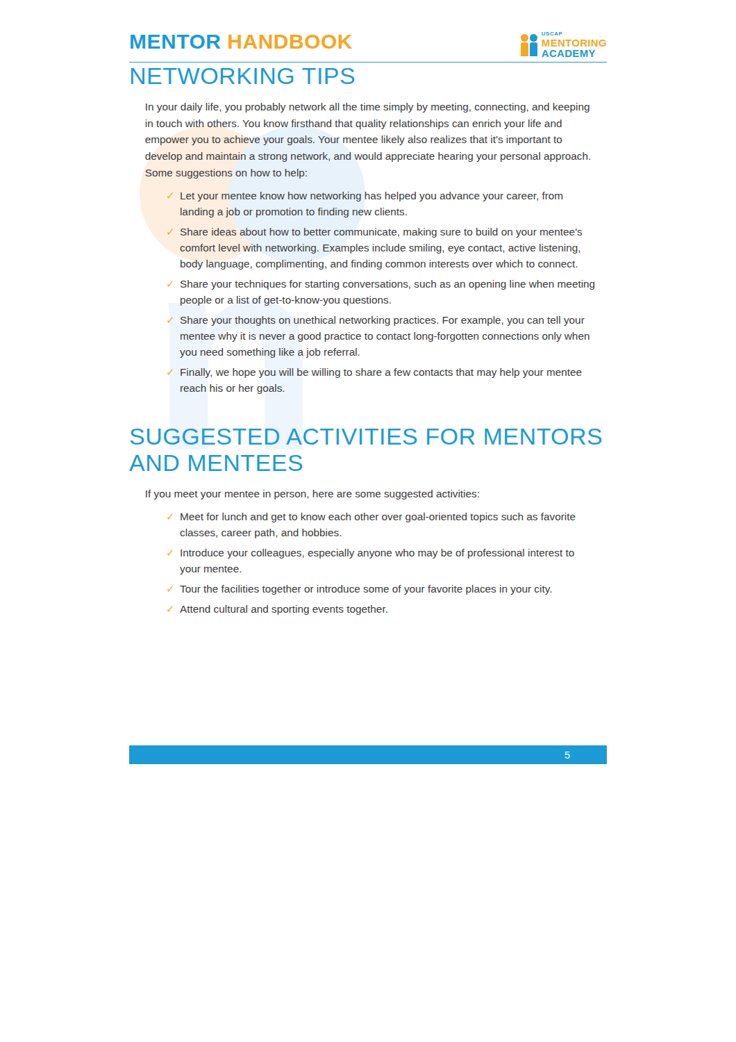n
MENTOR HANDBOOK
USCAP
MENTORING
ACADEMY
NETWORKING TIPS
In your daily life, you probably network all the time simply by meeting, connecting, and keeping in touch with others. You know firsthand that quality relationships can enrich your life and empower you to achieve your goals. Your mentee likely also realizes that it's important to develop and maintain a strong network, and would appreciate hearing your personal approach. Some suggestions on how to help:
Let your mentee know how networking has helped you advance your career, from landing a job or promotion to finding new clients.
Share ideas about how to better communicate, making sure to build on your mentee's comfort level with networking. Examples include smiling, eye contact, active listening, body language, complimenting, and finding common interests over which to connect.
Share your techniques for starting conversations, such as an opening line when meeting people or a list of get-to-know-you questions.
Share your thoughts on unethical networking practices. For example, you can tell your mentee why it is never a good practice to contact long-forgotten connections only when you need something like a job referral.
Finally, we hope you will be willing to share a few contacts that may help your mentee reach his or her goals.
SUGGESTED ACTIVITIES FOR MENTORS
AND MENTEES
If you meet your mentee in person, here are some suggested activities:
Meet for lunch and get to know each other over goal-oriented topics such as favorite classes, career path, and hobbies.
Introduce your colleagues, especially anyone who may be of professional interest to your mentee.
Tour the facilities together or introduce some of your favorite places in your city.
Attend cultural and sporting events together.
5